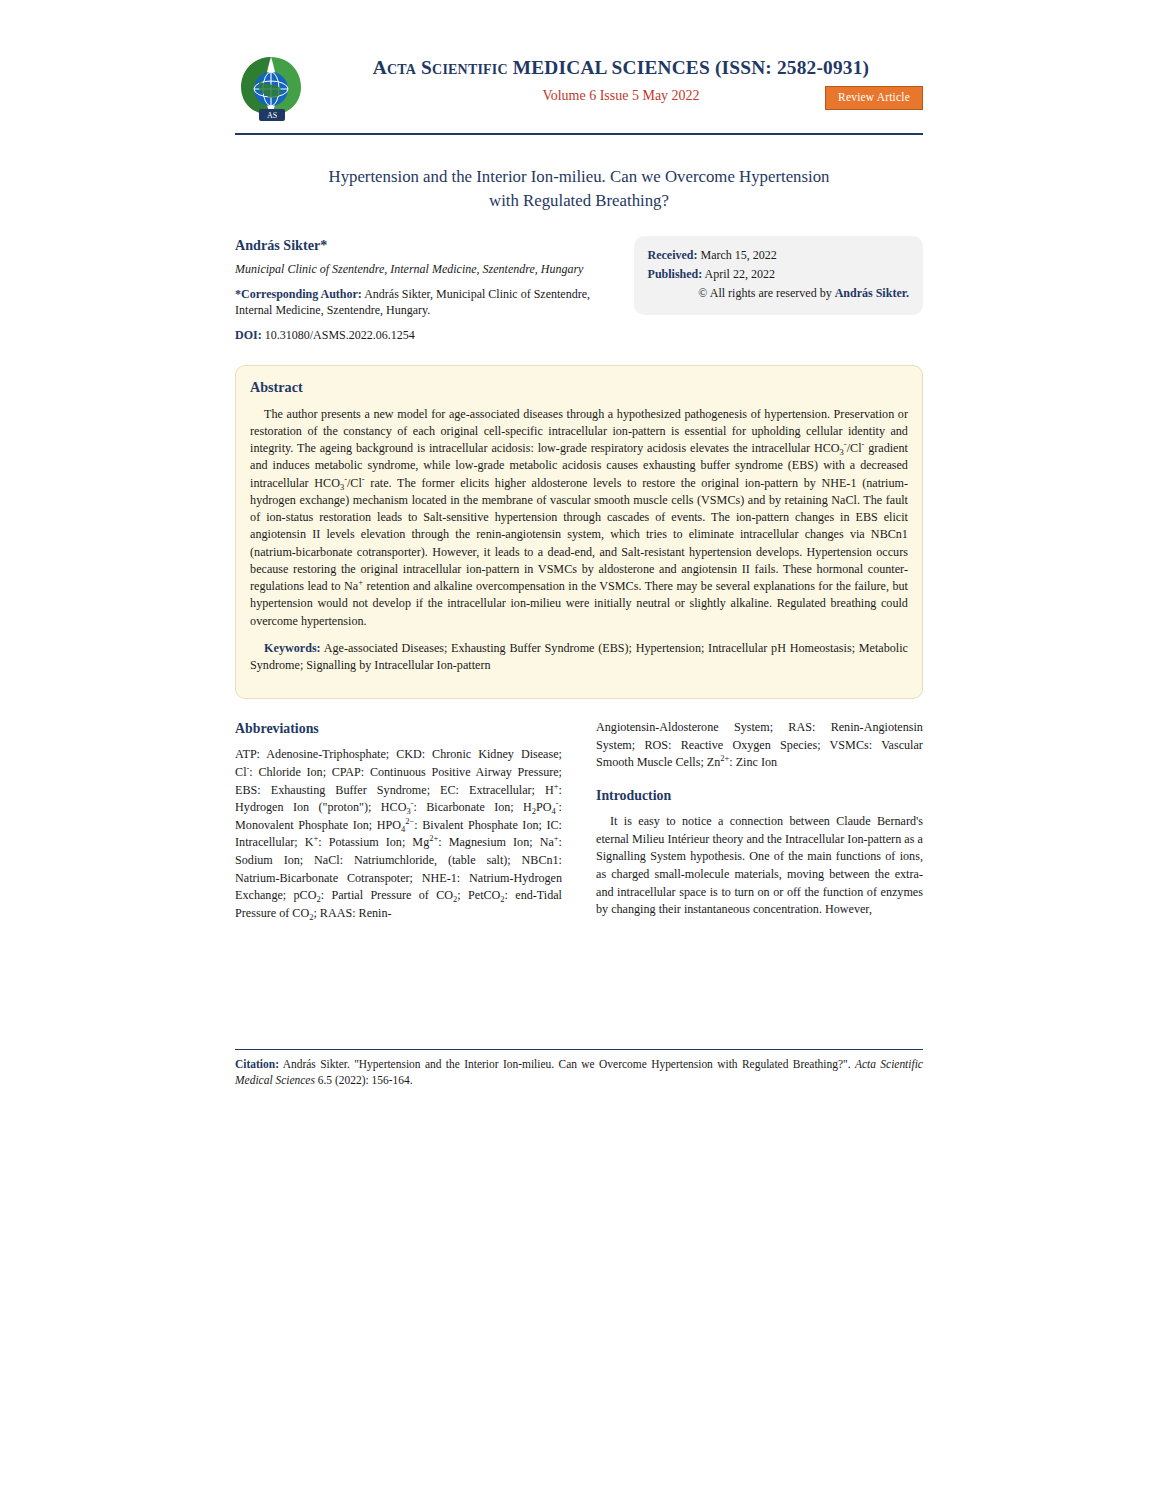AS
Acta Scientific MEDICAL SCIENCES (ISSN: 2582-0931)
Volume 6 Issue 5 May 2022
Review Article
Hypertension and the Interior Ion-milieu. Can we Overcome Hypertension
with Regulated Breathing?
András Sikter*
Municipal Clinic of Szentendre, Internal Medicine, Szentendre, Hungary
*Corresponding Author: András Sikter, Municipal Clinic of Szentendre, Internal Medicine, Szentendre, Hungary.
DOI: 10.31080/ASMS.2022.06.1254
Received: March 15, 2022
Published: April 22, 2022
© All rights are reserved by András Sikter.
Abstract
The author presents a new model for age-associated diseases through a hypothesized pathogenesis of hypertension. Preservation or restoration of the constancy of each original cell-specific intracellular ion-pattern is essential for upholding cellular identity and integrity. The ageing background is intracellular acidosis: low-grade respiratory acidosis elevates the intracellular HCO3-/Cl- gradient and induces metabolic syndrome, while low-grade metabolic acidosis causes exhausting buffer syndrome (EBS) with a decreased intracellular HCO3-/Cl- rate. The former elicits higher aldosterone levels to restore the original ion-pattern by NHE-1 (natrium-hydrogen exchange) mechanism located in the membrane of vascular smooth muscle cells (VSMCs) and by retaining NaCl. The fault of ion-status restoration leads to Salt-sensitive hypertension through cascades of events. The ion-pattern changes in EBS elicit angiotensin II levels elevation through the renin-angiotensin system, which tries to eliminate intracellular changes via NBCn1 (natrium-bicarbonate cotransporter). However, it leads to a dead-end, and Salt-resistant hypertension develops. Hypertension occurs because restoring the original intracellular ion-pattern in VSMCs by aldosterone and angiotensin II fails. These hormonal counter-regulations lead to Na+ retention and alkaline overcompensation in the VSMCs. There may be several explanations for the failure, but hypertension would not develop if the intracellular ion-milieu were initially neutral or slightly alkaline. Regulated breathing could overcome hypertension.
Keywords: Age-associated Diseases; Exhausting Buffer Syndrome (EBS); Hypertension; Intracellular pH Homeostasis; Metabolic Syndrome; Signalling by Intracellular Ion-pattern
Abbreviations
ATP: Adenosine-Triphosphate; CKD: Chronic Kidney Disease; Cl-: Chloride Ion; CPAP: Continuous Positive Airway Pressure; EBS: Exhausting Buffer Syndrome; EC: Extracellular; H+: Hydrogen Ion ("proton"); HCO3-: Bicarbonate Ion; H2PO4-: Monovalent Phosphate Ion; HPO42−: Bivalent Phosphate Ion; IC: Intracellular; K+: Potassium Ion; Mg2+: Magnesium Ion; Na+: Sodium Ion; NaCl: Natriumchloride, (table salt); NBCn1: Natrium-Bicarbonate Cotranspoter; NHE-1: Natrium-Hydrogen Exchange; pCO2: Partial Pressure of CO2; PetCO2: end-Tidal Pressure of CO2; RAAS: Renin-
Angiotensin-Aldosterone System; RAS: Renin-Angiotensin System; ROS: Reactive Oxygen Species; VSMCs: Vascular Smooth Muscle Cells; Zn2+: Zinc Ion
Introduction
It is easy to notice a connection between Claude Bernard's eternal Milieu Intérieur theory and the Intracellular Ion-pattern as a Signalling System hypothesis. One of the main functions of ions, as charged small-molecule materials, moving between the extra- and intracellular space is to turn on or off the function of enzymes by changing their instantaneous concentration. However,
Citation: András Sikter. "Hypertension and the Interior Ion-milieu. Can we Overcome Hypertension with Regulated Breathing?". Acta Scientific Medical Sciences 6.5 (2022): 156-164.